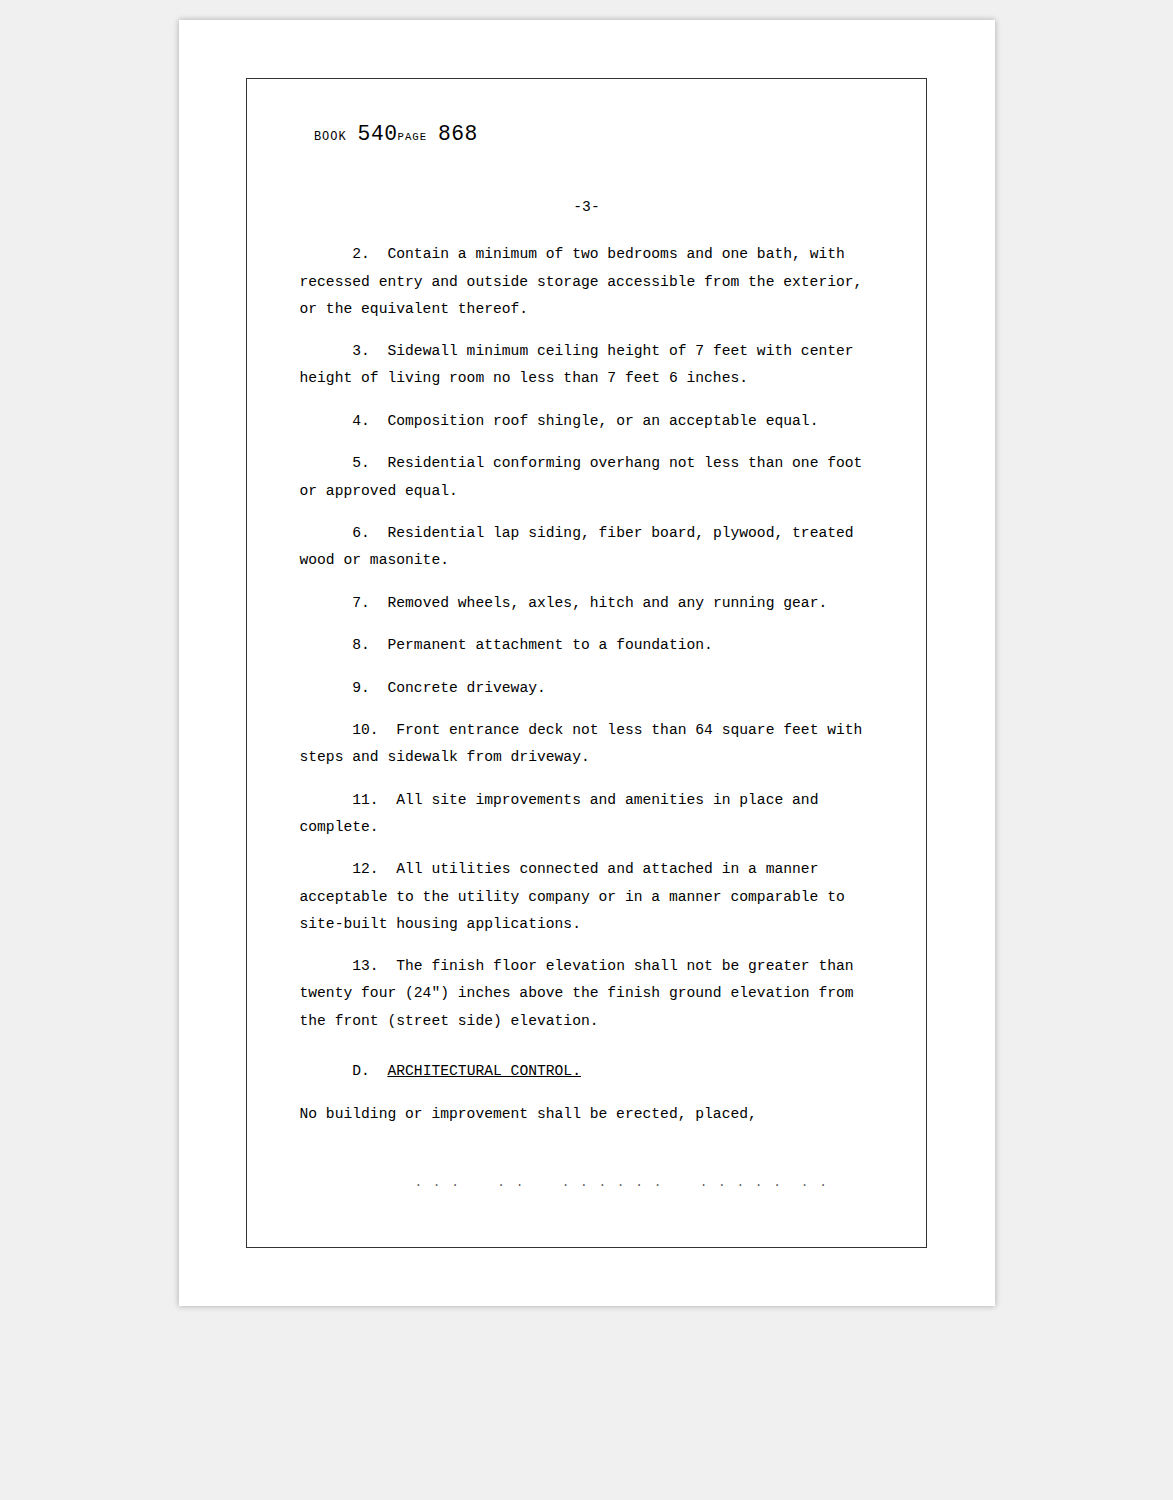BOOK 540 PAGE 868
-3-
2. Contain a minimum of two bedrooms and one bath, with recessed entry and outside storage accessible from the exterior, or the equivalent thereof.
3. Sidewall minimum ceiling height of 7 feet with center height of living room no less than 7 feet 6 inches.
4. Composition roof shingle, or an acceptable equal.
5. Residential conforming overhang not less than one foot or approved equal.
6. Residential lap siding, fiber board, plywood, treated wood or masonite.
7. Removed wheels, axles, hitch and any running gear.
8. Permanent attachment to a foundation.
9. Concrete driveway.
10. Front entrance deck not less than 64 square feet with steps and sidewalk from driveway.
11. All site improvements and amenities in place and complete.
12. All utilities connected and attached in a manner acceptable to the utility company or in a manner comparable to site-built housing applications.
13. The finish floor elevation shall not be greater than twenty four (24") inches above the finish ground elevation from the front (street side) elevation.
D. ARCHITECTURAL CONTROL.
No building or improvement shall be erected, placed,
. . . . . . . . . . . . . . . . . .